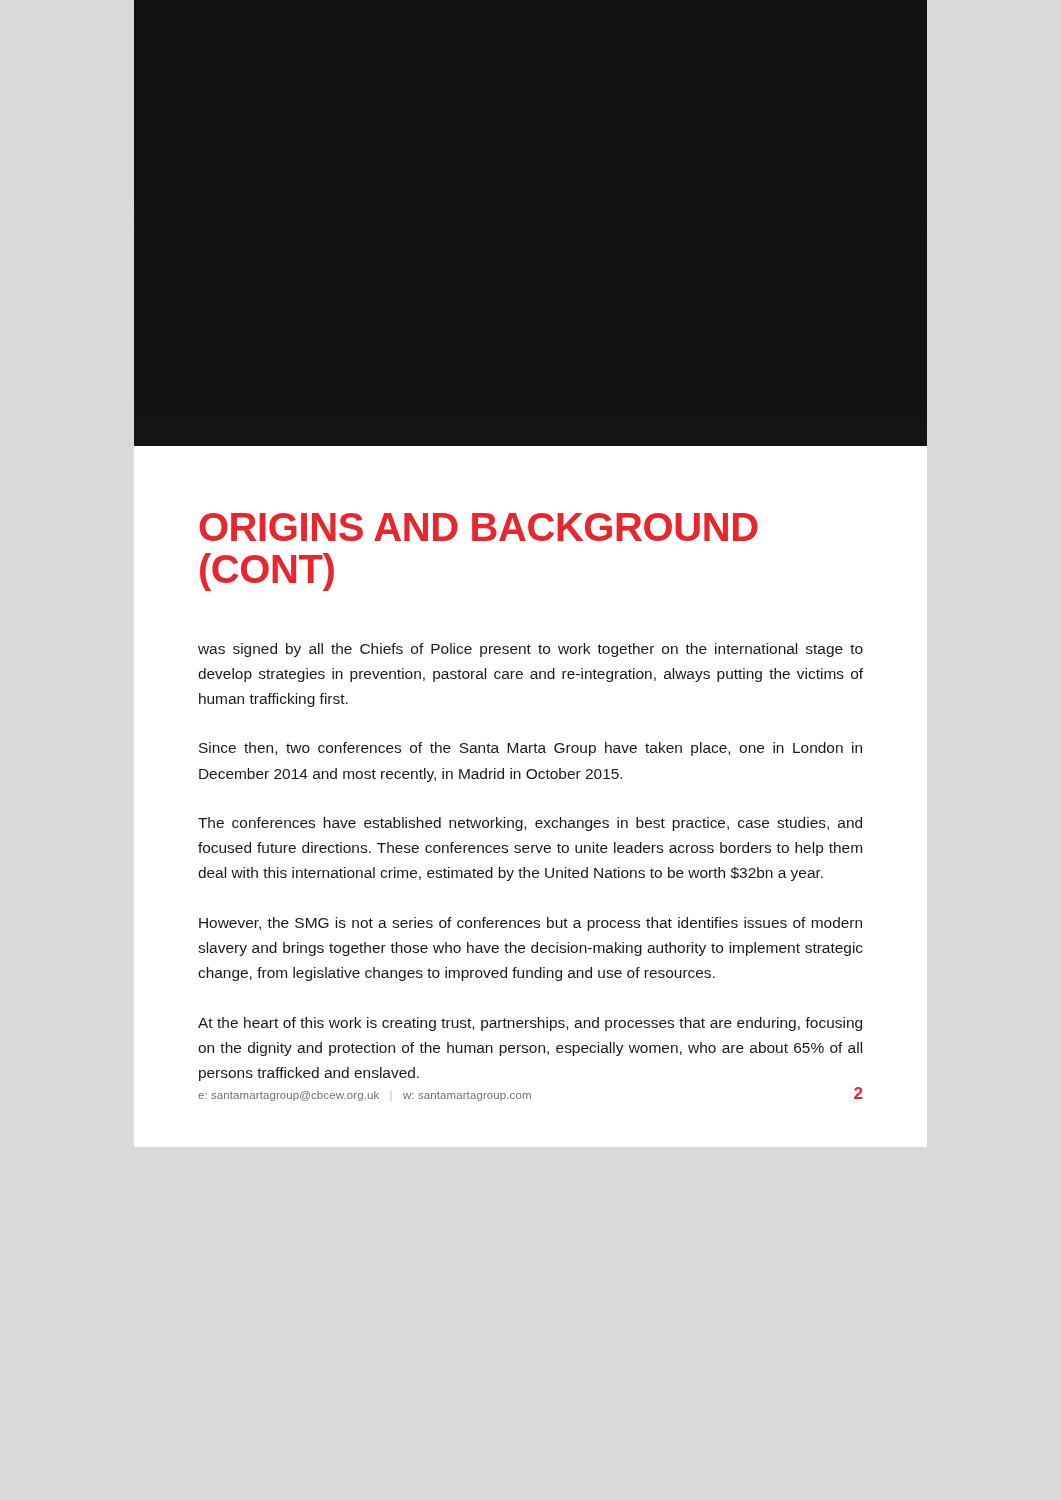Origins and Background (Cont)
was signed by all the Chiefs of Police present to work together on the international stage to develop strategies in prevention, pastoral care and re-integration, always putting the victims of human trafficking first.
Since then, two conferences of the Santa Marta Group have taken place, one in London in December 2014 and most recently, in Madrid in October 2015.
The conferences have established networking, exchanges in best practice, case studies, and focused future directions. These conferences serve to unite leaders across borders to help them deal with this international crime, estimated by the United Nations to be worth $32bn a year.
However, the SMG is not a series of conferences but a process that identifies issues of modern slavery and brings together those who have the decision-making authority to implement strategic change, from legislative changes to improved funding and use of resources.
At the heart of this work is creating trust, partnerships, and processes that are enduring, focusing on the dignity and protection of the human person, especially women, who are about 65% of all persons trafficked and enslaved.
e: santamartagroup@cbcew.org.uk|w: santamartagroup.com
2